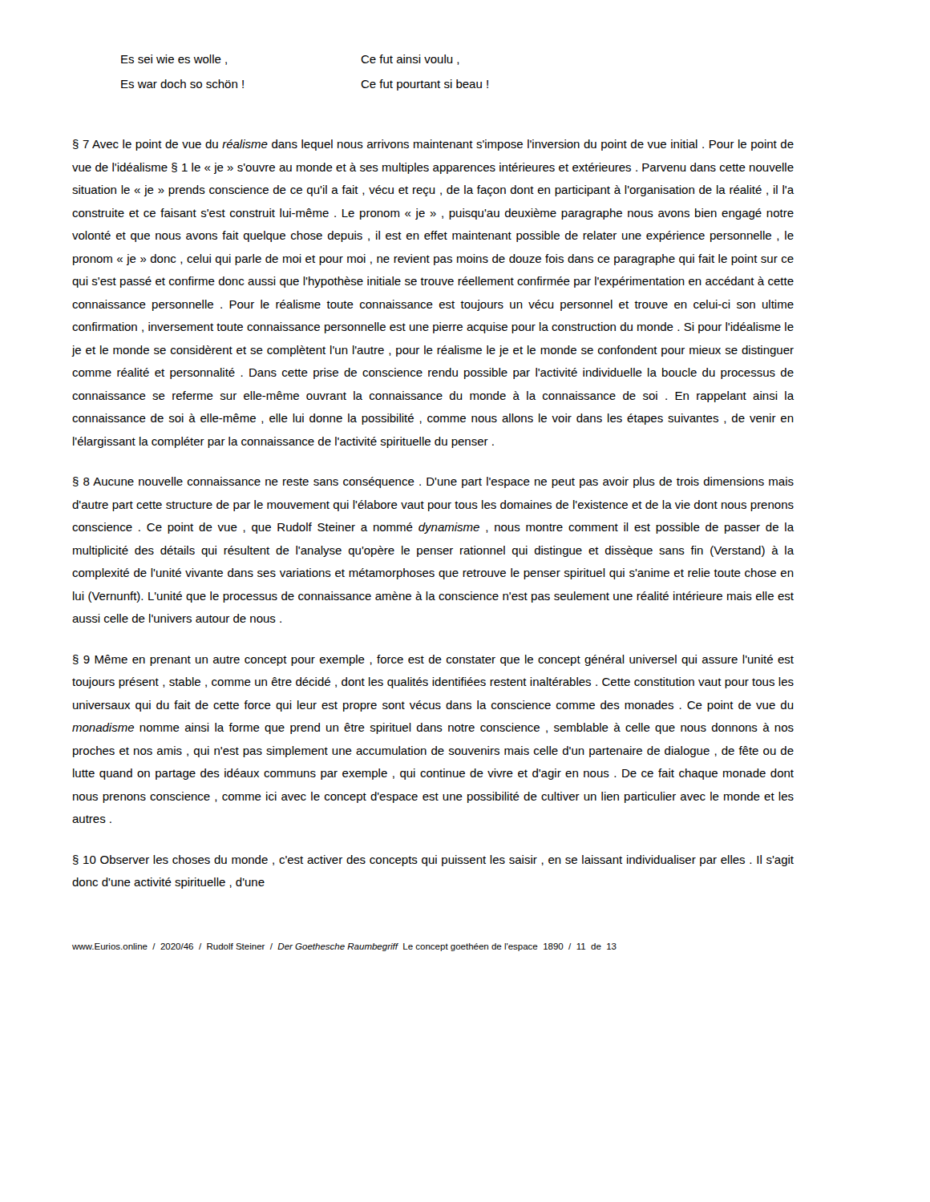| Es sei wie es wolle , | Ce fut ainsi voulu , |
| Es war doch so schön ! | Ce fut pourtant si beau ! |
§ 7 Avec le point de vue du réalisme dans lequel nous arrivons maintenant s'impose l'inversion du point de vue initial . Pour le point de vue de l'idéalisme § 1 le « je » s'ouvre au monde et à ses multiples apparences intérieures et extérieures . Parvenu dans cette nouvelle situation le « je » prends conscience de ce qu'il a fait , vécu et reçu , de la façon dont en participant à l'organisation de la réalité , il l'a construite et ce faisant s'est construit lui-même . Le pronom « je » , puisqu'au deuxième paragraphe nous avons bien engagé notre volonté et que nous avons fait quelque chose depuis , il est en effet maintenant possible de relater une expérience personnelle , le pronom « je » donc , celui qui parle de moi et pour moi , ne revient pas moins de douze fois dans ce paragraphe qui fait le point sur ce qui s'est passé et confirme donc aussi que l'hypothèse initiale se trouve réellement confirmée par l'expérimentation en accédant à cette connaissance personnelle . Pour le réalisme toute connaissance est toujours un vécu personnel et trouve en celui-ci son ultime confirmation , inversement toute connaissance personnelle est une pierre acquise pour la construction du monde . Si pour l'idéalisme le je et le monde se considèrent et se complètent l'un l'autre , pour le réalisme le je et le monde se confondent pour mieux se distinguer comme réalité et personnalité . Dans cette prise de conscience rendu possible par l'activité individuelle la boucle du processus de connaissance se referme sur elle-même ouvrant la connaissance du monde à la connaissance de soi . En rappelant ainsi la connaissance de soi à elle-même , elle lui donne la possibilité , comme nous allons le voir dans les étapes suivantes , de venir en l'élargissant la compléter par la connaissance de l'activité spirituelle du penser .
§ 8 Aucune nouvelle connaissance ne reste sans conséquence . D'une part l'espace ne peut pas avoir plus de trois dimensions mais d'autre part cette structure de par le mouvement qui l'élabore vaut pour tous les domaines de l'existence et de la vie dont nous prenons conscience . Ce point de vue , que Rudolf Steiner a nommé dynamisme , nous montre comment il est possible de passer de la multiplicité des détails qui résultent de l'analyse qu'opère le penser rationnel qui distingue et dissèque sans fin (Verstand) à la complexité de l'unité vivante dans ses variations et métamorphoses que retrouve le penser spirituel qui s'anime et relie toute chose en lui (Vernunft). L'unité que le processus de connaissance amène à la conscience n'est pas seulement une réalité intérieure mais elle est aussi celle de l'univers autour de nous .
§ 9 Même en prenant un autre concept pour exemple , force est de constater que le concept général universel qui assure l'unité est toujours présent , stable , comme un être décidé , dont les qualités identifiées restent inaltérables . Cette constitution vaut pour tous les universaux qui du fait de cette force qui leur est propre sont vécus dans la conscience comme des monades . Ce point de vue du monadisme nomme ainsi la forme que prend un être spirituel dans notre conscience , semblable à celle que nous donnons à nos proches et nos amis , qui n'est pas simplement une accumulation de souvenirs mais celle d'un partenaire de dialogue , de fête ou de lutte quand on partage des idéaux communs par exemple , qui continue de vivre et d'agir en nous . De ce fait chaque monade dont nous prenons conscience , comme ici avec le concept d'espace est une possibilité de cultiver un lien particulier avec le monde et les autres .
§ 10 Observer les choses du monde , c'est activer des concepts qui puissent les saisir , en se laissant individualiser par elles . Il s'agit donc d'une activité spirituelle , d'une
www.Eurios.online / 2020/46 / Rudolf Steiner / Der Goethesche Raumbegriff Le concept goethéen de l'espace 1890 / 11 de 13